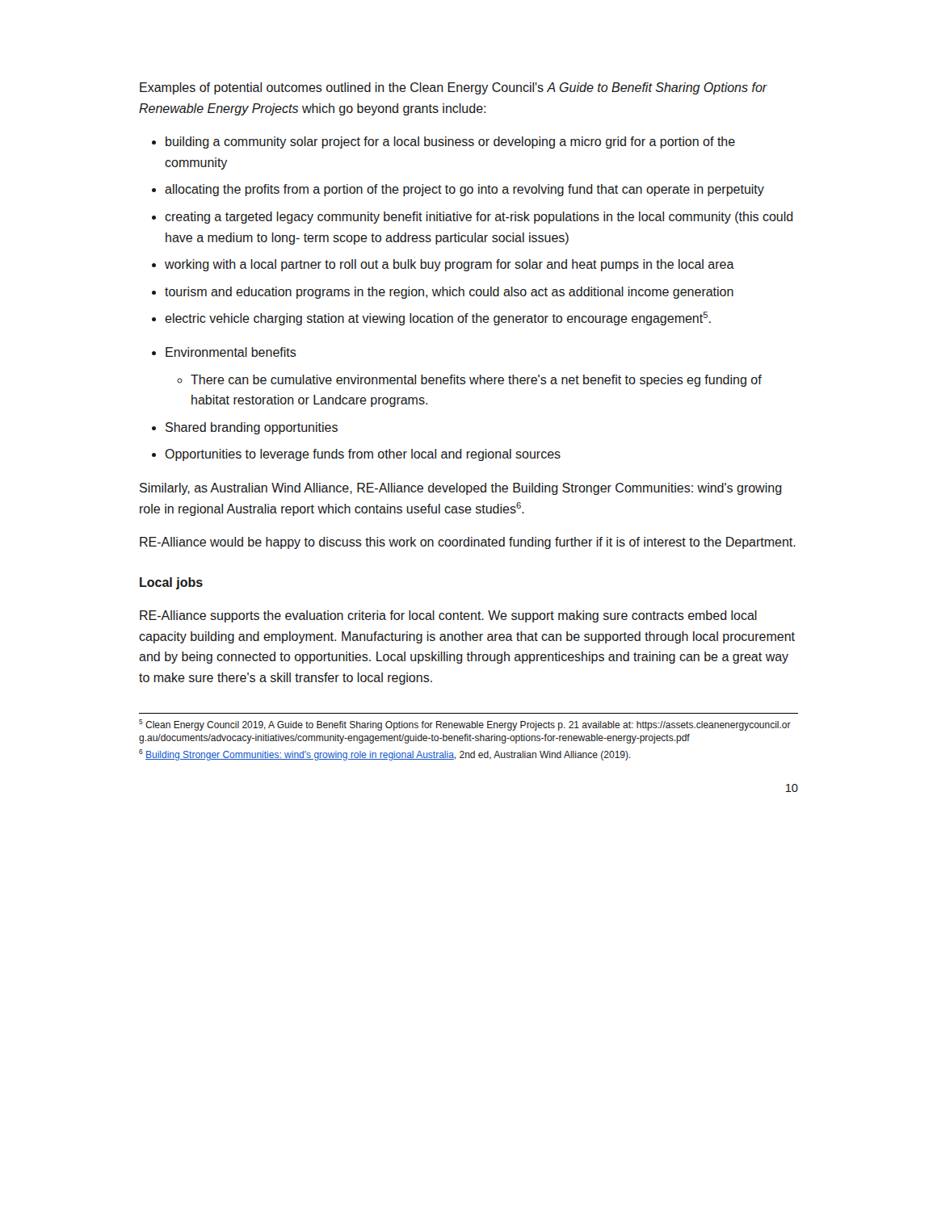Examples of potential outcomes outlined in the Clean Energy Council's A Guide to Benefit Sharing Options for Renewable Energy Projects which go beyond grants include:
building a community solar project for a local business or developing a micro grid for a portion of the community
allocating the profits from a portion of the project to go into a revolving fund that can operate in perpetuity
creating a targeted legacy community benefit initiative for at-risk populations in the local community (this could have a medium to long- term scope to address particular social issues)
working with a local partner to roll out a bulk buy program for solar and heat pumps in the local area
tourism and education programs in the region, which could also act as additional income generation
electric vehicle charging station at viewing location of the generator to encourage engagement5.
Environmental benefits
There can be cumulative environmental benefits where there's a net benefit to species eg funding of habitat restoration or Landcare programs.
Shared branding opportunities
Opportunities to leverage funds from other local and regional sources
Similarly, as Australian Wind Alliance, RE-Alliance developed the Building Stronger Communities: wind's growing role in regional Australia report which contains useful case studies6.
RE-Alliance would be happy to discuss this work on coordinated funding further if it is of interest to the Department.
Local jobs
RE-Alliance supports the evaluation criteria for local content. We support making sure contracts embed local capacity building and employment. Manufacturing is another area that can be supported through local procurement and by being connected to opportunities. Local upskilling through apprenticeships and training can be a great way to make sure there's a skill transfer to local regions.
5 Clean Energy Council 2019, A Guide to Benefit Sharing Options for Renewable Energy Projects p. 21 available at: https://assets.cleanenergycouncil.org.au/documents/advocacy-initiatives/community-engagement/guide-to-benefit-sharing-options-for-renewable-energy-projects.pdf
6 Building Stronger Communities: wind's growing role in regional Australia, 2nd ed, Australian Wind Alliance (2019).
10